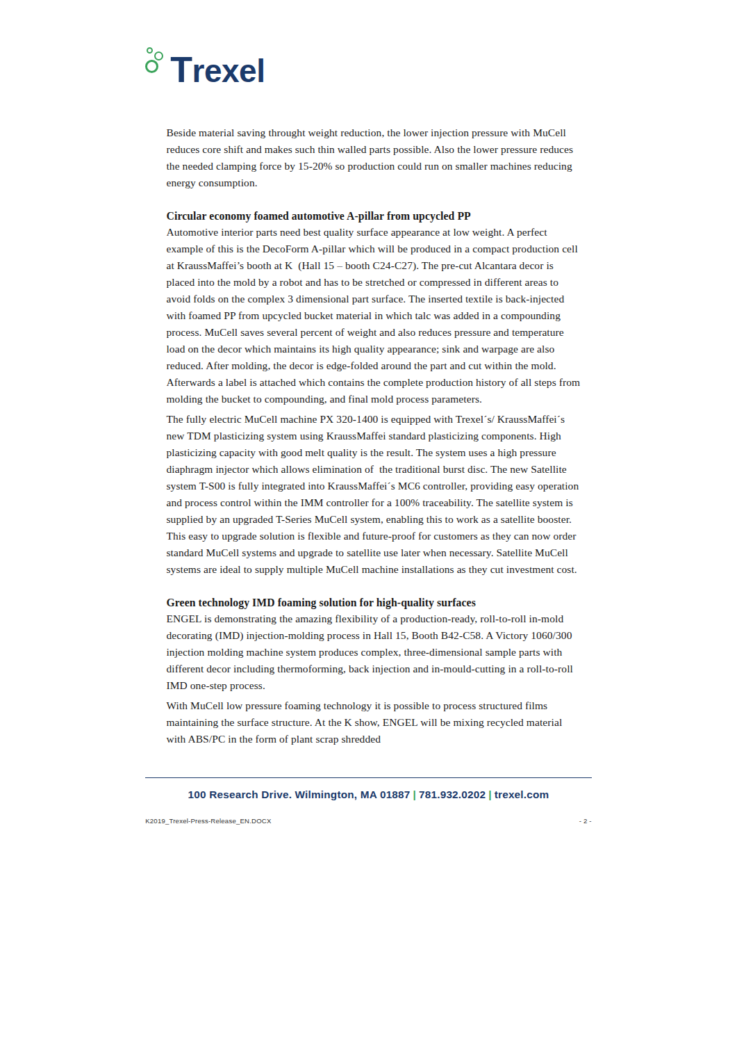Trexel
Beside material saving throught weight reduction, the lower injection pressure with MuCell reduces core shift and makes such thin walled parts possible. Also the lower pressure reduces the needed clamping force by 15-20% so production could run on smaller machines reducing energy consumption.
Circular economy foamed automotive A-pillar from upcycled PP
Automotive interior parts need best quality surface appearance at low weight. A perfect example of this is the DecoForm A-pillar which will be produced in a compact production cell at KraussMaffei’s booth at K (Hall 15 – booth C24-C27). The pre-cut Alcantara decor is placed into the mold by a robot and has to be stretched or compressed in different areas to avoid folds on the complex 3 dimensional part surface. The inserted textile is back-injected with foamed PP from upcycled bucket material in which talc was added in a compounding process. MuCell saves several percent of weight and also reduces pressure and temperature load on the decor which maintains its high quality appearance; sink and warpage are also reduced. After molding, the decor is edge-folded around the part and cut within the mold. Afterwards a label is attached which contains the complete production history of all steps from molding the bucket to compounding, and final mold process parameters.
The fully electric MuCell machine PX 320-1400 is equipped with Trexel´s/ KraussMaffei´s new TDM plasticizing system using KraussMaffei standard plasticizing components. High plasticizing capacity with good melt quality is the result. The system uses a high pressure diaphragm injector which allows elimination of the traditional burst disc. The new Satellite system T-S00 is fully integrated into KraussMaffei´s MC6 controller, providing easy operation and process control within the IMM controller for a 100% traceability. The satellite system is supplied by an upgraded T-Series MuCell system, enabling this to work as a satellite booster. This easy to upgrade solution is flexible and future-proof for customers as they can now order standard MuCell systems and upgrade to satellite use later when necessary. Satellite MuCell systems are ideal to supply multiple MuCell machine installations as they cut investment cost.
Green technology IMD foaming solution for high-quality surfaces
ENGEL is demonstrating the amazing flexibility of a production-ready, roll-to-roll in-mold decorating (IMD) injection-molding process in Hall 15, Booth B42-C58. A Victory 1060/300 injection molding machine system produces complex, three-dimensional sample parts with different decor including thermoforming, back injection and in-mould-cutting in a roll-to-roll IMD one-step process.
With MuCell low pressure foaming technology it is possible to process structured films maintaining the surface structure. At the K show, ENGEL will be mixing recycled material with ABS/PC in the form of plant scrap shredded
100 Research Drive. Wilmington, MA 01887|781.932.0202|trexel.com
K2019_Trexel-Press-Release_EN.DOCX - 2 -